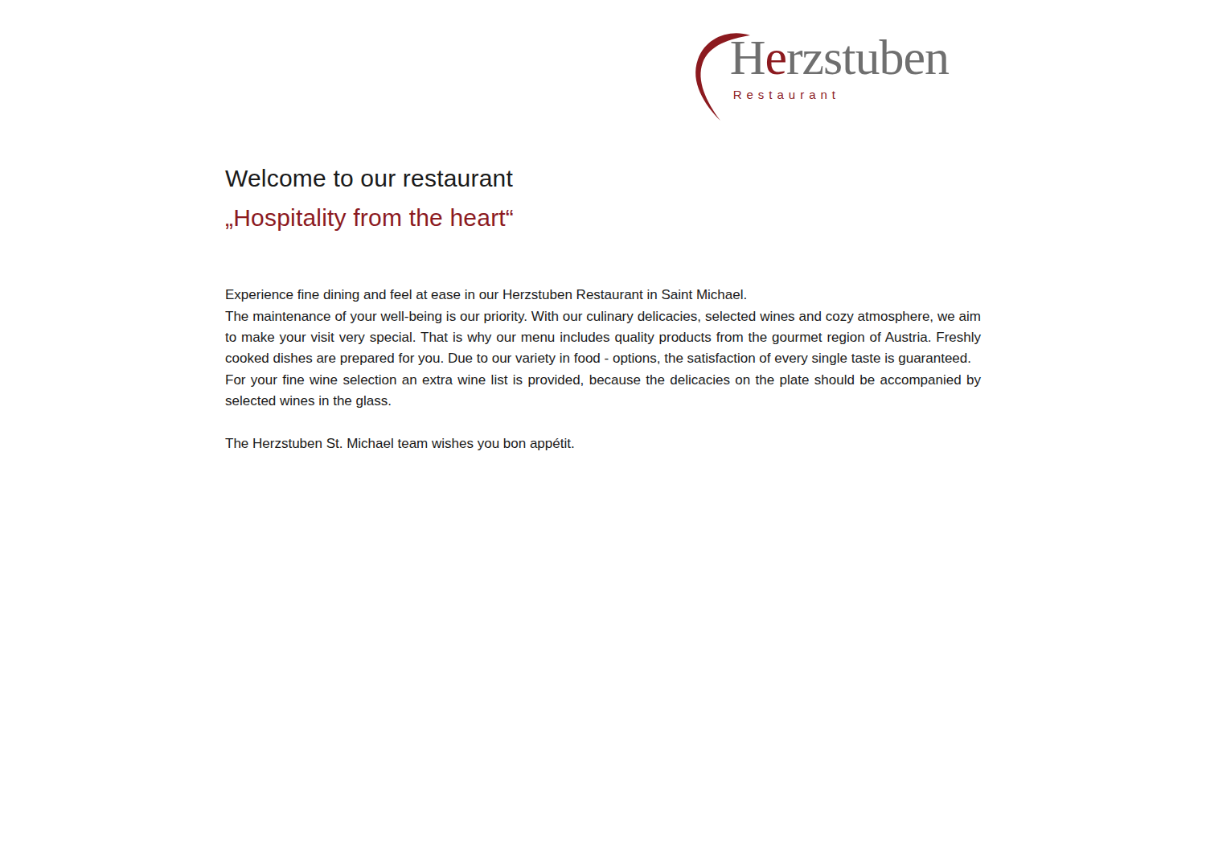Herzstuben
Restaurant
Welcome to our restaurant
„Hospitality from the heart“
Experience fine dining and feel at ease in our Herzstuben Restaurant in Saint Michael.
The maintenance of your well-being is our priority. With our culinary delicacies, selected wines and cozy atmosphere, we aim to make your visit very special. That is why our menu includes quality products from the gourmet region of Austria. Freshly cooked dishes are prepared for you. Due to our variety in food - options, the satisfaction of every single taste is guaranteed.
For your fine wine selection an extra wine list is provided, because the delicacies on the plate should be accompanied by selected wines in the glass.
The Herzstuben St. Michael team wishes you bon appétit.